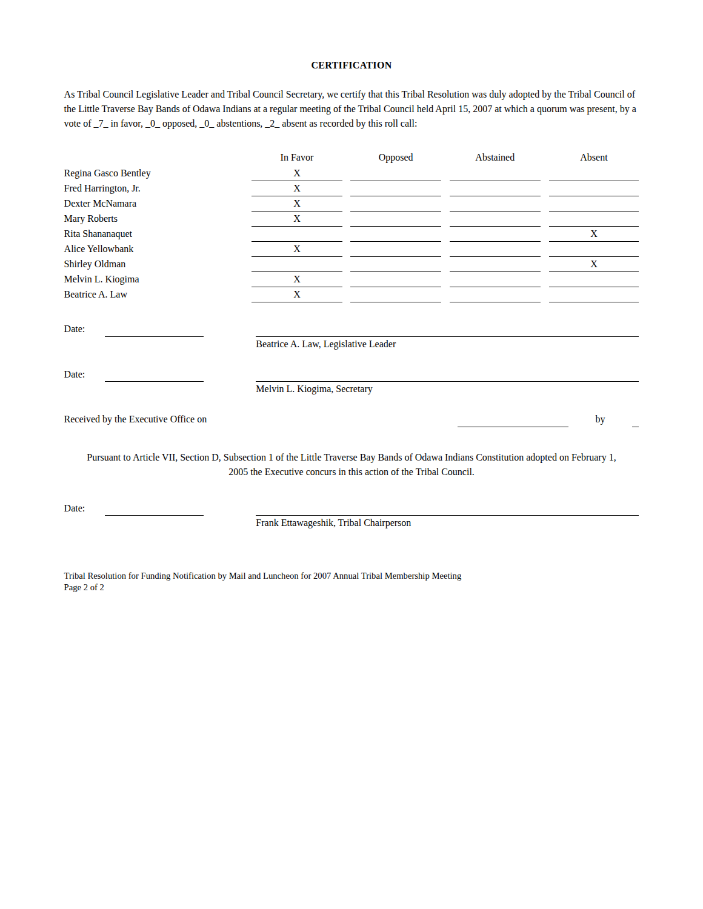CERTIFICATION
As Tribal Council Legislative Leader and Tribal Council Secretary, we certify that this Tribal Resolution was duly adopted by the Tribal Council of the Little Traverse Bay Bands of Odawa Indians at a regular meeting of the Tribal Council held April 15, 2007 at which a quorum was present, by a vote of _7_ in favor, _0_ opposed, _0_ abstentions, _2_ absent as recorded by this roll call:
| | In Favor | | Opposed | | Abstained | | Absent |
| --- | --- | --- | --- | --- | --- | --- | --- |
| Regina Gasco Bentley | X | | | | | | |
| Fred Harrington, Jr. | X | | | | | | |
| Dexter McNamara | X | | | | | | |
| Mary Roberts | X | | | | | | |
| Rita Shananaquet | | | | | | | X |
| Alice Yellowbank | X | | | | | | |
| Shirley Oldman | | | | | | | X |
| Melvin L. Kiogima | X | | | | | | |
| Beatrice A. Law | X | | | | | | |
| Date: | | | |
| | Beatrice A. Law, Legislative Leader |
| Date: | | | |
| | Melvin L. Kiogima, Secretary |
| Received by the Executive Office on | | by | |
Pursuant to Article VII, Section D, Subsection 1 of the Little Traverse Bay Bands of Odawa Indians Constitution adopted on February 1, 2005 the Executive concurs in this action of the Tribal Council.
| Date: | | | |
| | Frank Ettawageshik, Tribal Chairperson |
Tribal Resolution for Funding Notification by Mail and Luncheon for 2007 Annual Tribal Membership Meeting
Page 2 of 2